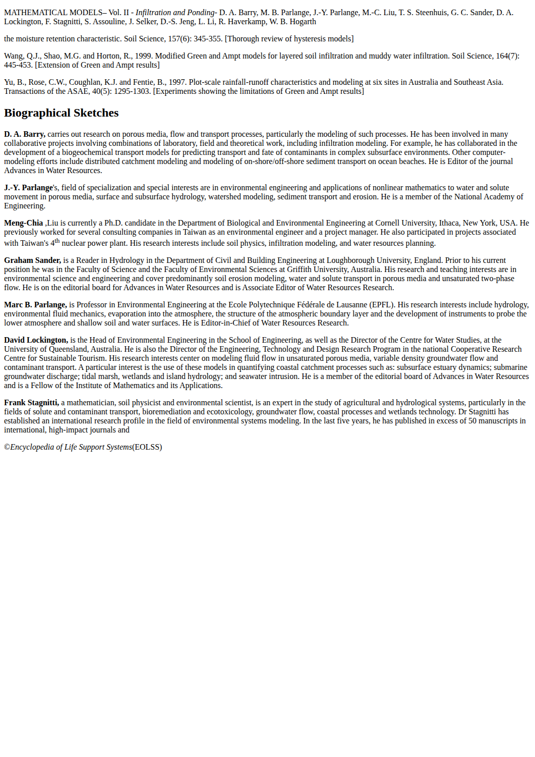MATHEMATICAL MODELS– Vol. II - Infiltration and Ponding- D. A. Barry, M. B. Parlange, J.-Y. Parlange, M.-C. Liu, T. S. Steenhuis, G. C. Sander, D. A. Lockington, F. Stagnitti, S. Assouline, J. Selker, D.-S. Jeng, L. Li, R. Haverkamp, W. B. Hogarth
the moisture retention characteristic. Soil Science, 157(6): 345-355. [Thorough review of hysteresis models]
Wang, Q.J., Shao, M.G. and Horton, R., 1999. Modified Green and Ampt models for layered soil infiltration and muddy water infiltration. Soil Science, 164(7): 445-453. [Extension of Green and Ampt results]
Yu, B., Rose, C.W., Coughlan, K.J. and Fentie, B., 1997. Plot-scale rainfall-runoff characteristics and modeling at six sites in Australia and Southeast Asia. Transactions of the ASAE, 40(5): 1295-1303. [Experiments showing the limitations of Green and Ampt results]
Biographical Sketches
D. A. Barry, carries out research on porous media, flow and transport processes, particularly the modeling of such processes. He has been involved in many collaborative projects involving combinations of laboratory, field and theoretical work, including infiltration modeling. For example, he has collaborated in the development of a biogeochemical transport models for predicting transport and fate of contaminants in complex subsurface environments. Other computer-modeling efforts include distributed catchment modeling and modeling of on-shore/off-shore sediment transport on ocean beaches. He is Editor of the journal Advances in Water Resources.
J.-Y. Parlange's, field of specialization and special interests are in environmental engineering and applications of nonlinear mathematics to water and solute movement in porous media, surface and subsurface hydrology, watershed modeling, sediment transport and erosion. He is a member of the National Academy of Engineering.
Meng-Chia ,Liu is currently a Ph.D. candidate in the Department of Biological and Environmental Engineering at Cornell University, Ithaca, New York, USA. He previously worked for several consulting companies in Taiwan as an environmental engineer and a project manager. He also participated in projects associated with Taiwan's 4th nuclear power plant. His research interests include soil physics, infiltration modeling, and water resources planning.
Graham Sander, is a Reader in Hydrology in the Department of Civil and Building Engineering at Loughborough University, England. Prior to his current position he was in the Faculty of Science and the Faculty of Environmental Sciences at Griffith University, Australia. His research and teaching interests are in environmental science and engineering and cover predominantly soil erosion modeling, water and solute transport in porous media and unsaturated two-phase flow. He is on the editorial board for Advances in Water Resources and is Associate Editor of Water Resources Research.
Marc B. Parlange, is Professor in Environmental Engineering at the Ecole Polytechnique Fédérale de Lausanne (EPFL). His research interests include hydrology, environmental fluid mechanics, evaporation into the atmosphere, the structure of the atmospheric boundary layer and the development of instruments to probe the lower atmosphere and shallow soil and water surfaces. He is Editor-in-Chief of Water Resources Research.
David Lockington, is the Head of Environmental Engineering in the School of Engineering, as well as the Director of the Centre for Water Studies, at the University of Queensland, Australia. He is also the Director of the Engineering, Technology and Design Research Program in the national Cooperative Research Centre for Sustainable Tourism. His research interests center on modeling fluid flow in unsaturated porous media, variable density groundwater flow and contaminant transport. A particular interest is the use of these models in quantifying coastal catchment processes such as: subsurface estuary dynamics; submarine groundwater discharge; tidal marsh, wetlands and island hydrology; and seawater intrusion. He is a member of the editorial board of Advances in Water Resources and is a Fellow of the Institute of Mathematics and its Applications.
Frank Stagnitti, a mathematician, soil physicist and environmental scientist, is an expert in the study of agricultural and hydrological systems, particularly in the fields of solute and contaminant transport, bioremediation and ecotoxicology, groundwater flow, coastal processes and wetlands technology. Dr Stagnitti has established an international research profile in the field of environmental systems modeling. In the last five years, he has published in excess of 50 manuscripts in international, high-impact journals and
©Encyclopedia of Life Support Systems(EOLSS)